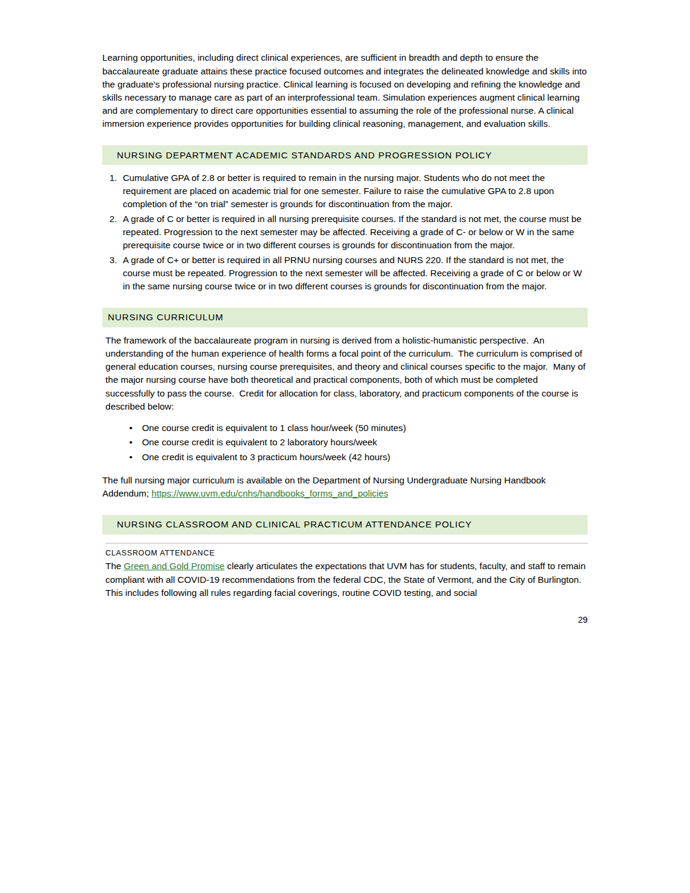Learning opportunities, including direct clinical experiences, are sufficient in breadth and depth to ensure the baccalaureate graduate attains these practice focused outcomes and integrates the delineated knowledge and skills into the graduate's professional nursing practice. Clinical learning is focused on developing and refining the knowledge and skills necessary to manage care as part of an interprofessional team. Simulation experiences augment clinical learning and are complementary to direct care opportunities essential to assuming the role of the professional nurse. A clinical immersion experience provides opportunities for building clinical reasoning, management, and evaluation skills.
Nursing Department Academic Standards and Progression Policy
Cumulative GPA of 2.8 or better is required to remain in the nursing major. Students who do not meet the requirement are placed on academic trial for one semester. Failure to raise the cumulative GPA to 2.8 upon completion of the “on trial” semester is grounds for discontinuation from the major.
A grade of C or better is required in all nursing prerequisite courses. If the standard is not met, the course must be repeated. Progression to the next semester may be affected. Receiving a grade of C- or below or W in the same prerequisite course twice or in two different courses is grounds for discontinuation from the major.
A grade of C+ or better is required in all PRNU nursing courses and NURS 220. If the standard is not met, the course must be repeated. Progression to the next semester will be affected. Receiving a grade of C or below or W in the same nursing course twice or in two different courses is grounds for discontinuation from the major.
Nursing Curriculum
The framework of the baccalaureate program in nursing is derived from a holistic-humanistic perspective. An understanding of the human experience of health forms a focal point of the curriculum. The curriculum is comprised of general education courses, nursing course prerequisites, and theory and clinical courses specific to the major. Many of the major nursing course have both theoretical and practical components, both of which must be completed successfully to pass the course. Credit for allocation for class, laboratory, and practicum components of the course is described below:
One course credit is equivalent to 1 class hour/week (50 minutes)
One course credit is equivalent to 2 laboratory hours/week
One credit is equivalent to 3 practicum hours/week (42 hours)
The full nursing major curriculum is available on the Department of Nursing Undergraduate Nursing Handbook Addendum; https://www.uvm.edu/cnhs/handbooks_forms_and_policies
Nursing Classroom and Clinical Practicum Attendance Policy
Classroom Attendance
The Green and Gold Promise clearly articulates the expectations that UVM has for students, faculty, and staff to remain compliant with all COVID-19 recommendations from the federal CDC, the State of Vermont, and the City of Burlington. This includes following all rules regarding facial coverings, routine COVID testing, and social
29